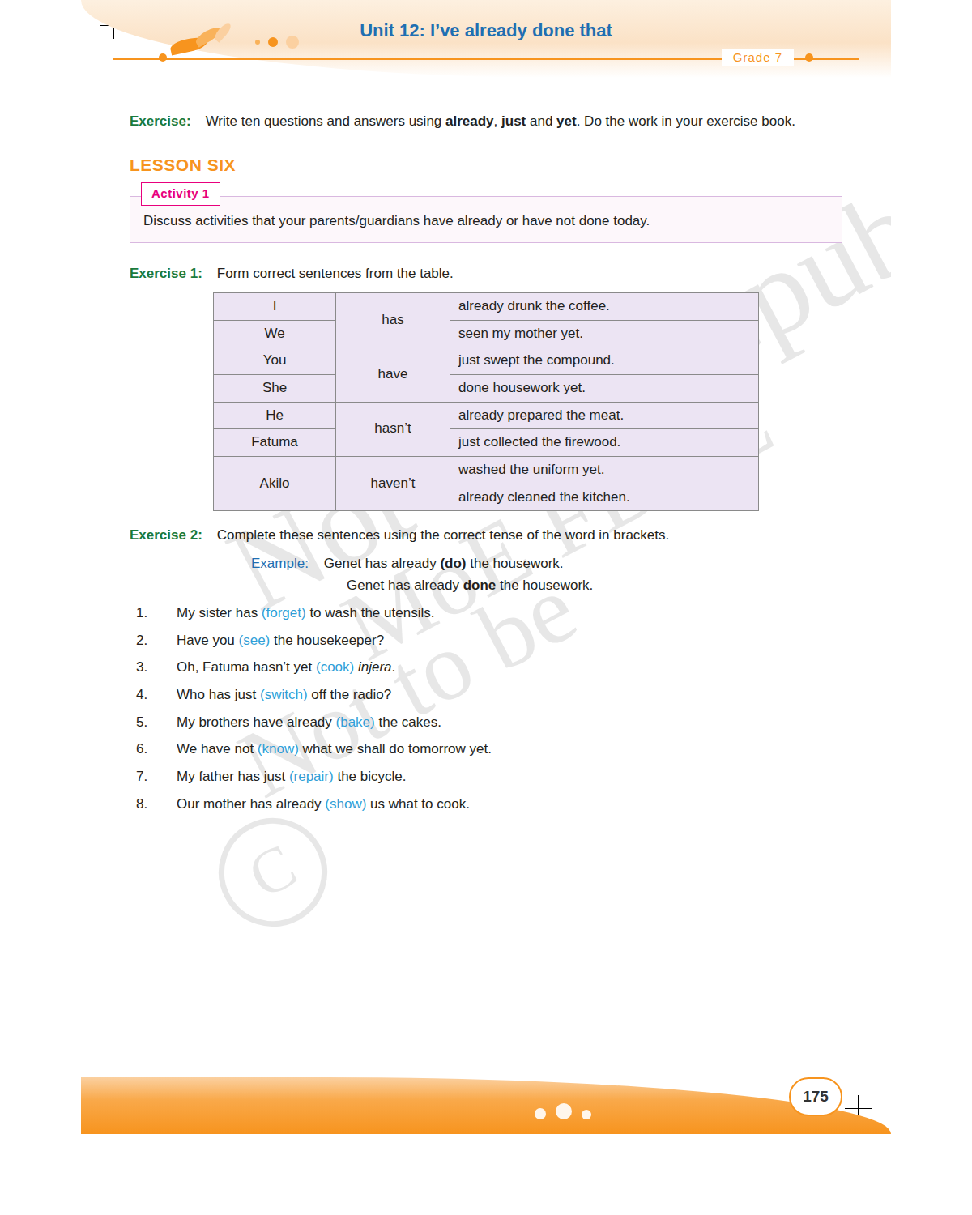Not to be republished
MoE FDRE
Not to be
Unit 12: I’ve already done that
Grade 7
Exercise:
Write ten questions and answers using already, just and yet. Do the work in your exercise book.
LESSON SIX
Activity 1
Discuss activities that your parents/guardians have already or have not done today.
Exercise 1:
Form correct sentences from the table.
| I | has | already drunk the coffee. |
| We | seen my mother yet. |
| You | have | just swept the compound. |
| She | done housework yet. |
| He | hasn’t | already prepared the meat. |
| Fatuma | just collected the firewood. |
| Akilo | haven’t | washed the uniform yet. |
| already cleaned the kitchen. |
Exercise 2:
Complete these sentences using the correct tense of the word in brackets.
Example: Genet has already (do) the housework.
Genet has already done the housework.
My sister has (forget) to wash the utensils.
Have you (see) the housekeeper?
Oh, Fatuma hasn’t yet (cook) injera.
Who has just (switch) off the radio?
My brothers have already (bake) the cakes.
We have not (know) what we shall do tomorrow yet.
My father has just (repair) the bicycle.
Our mother has already (show) us what to cook.
175